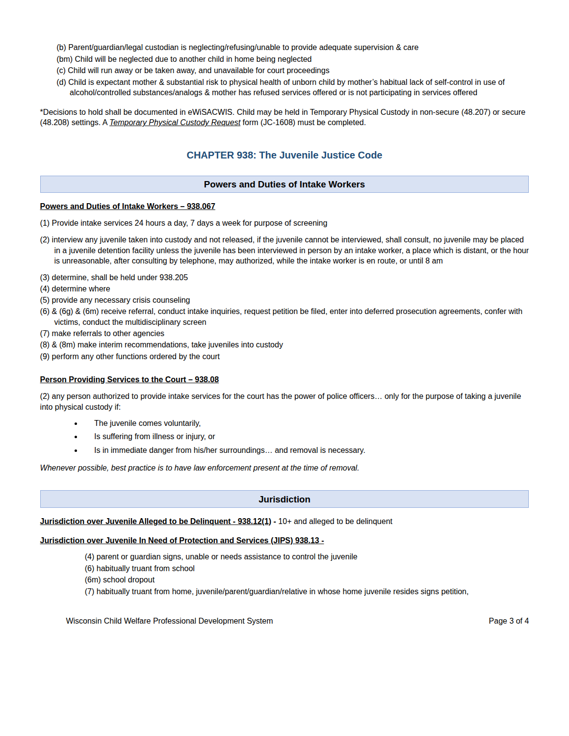(b) Parent/guardian/legal custodian is neglecting/refusing/unable to provide adequate supervision & care
(bm) Child will be neglected due to another child in home being neglected
(c) Child will run away or be taken away, and unavailable for court proceedings
(d) Child is expectant mother & substantial risk to physical health of unborn child by mother’s habitual lack of self-control in use of alcohol/controlled substances/analogs & mother has refused services offered or is not participating in services offered
*Decisions to hold shall be documented in eWiSACWIS. Child may be held in Temporary Physical Custody in non-secure (48.207) or secure (48.208) settings. A Temporary Physical Custody Request form (JC-1608) must be completed.
CHAPTER 938: The Juvenile Justice Code
Powers and Duties of Intake Workers
Powers and Duties of Intake Workers – 938.067
(1) Provide intake services 24 hours a day, 7 days a week for purpose of screening
(2) interview any juvenile taken into custody and not released, if the juvenile cannot be interviewed, shall consult, no juvenile may be placed in a juvenile detention facility unless the juvenile has been interviewed in person by an intake worker, a place which is distant, or the hour is unreasonable, after consulting by telephone, may authorized, while the intake worker is en route, or until 8 am
(3) determine, shall be held under 938.205
(4) determine where
(5) provide any necessary crisis counseling
(6) & (6g) & (6m) receive referral, conduct intake inquiries, request petition be filed, enter into deferred prosecution agreements, confer with victims, conduct the multidisciplinary screen
(7) make referrals to other agencies
(8) & (8m) make interim recommendations, take juveniles into custody
(9) perform any other functions ordered by the court
Person Providing Services to the Court – 938.08
(2) any person authorized to provide intake services for the court has the power of police officers… only for the purpose of taking a juvenile into physical custody if:
The juvenile comes voluntarily,
Is suffering from illness or injury, or
Is in immediate danger from his/her surroundings… and removal is necessary.
Whenever possible, best practice is to have law enforcement present at the time of removal.
Jurisdiction
Jurisdiction over Juvenile Alleged to be Delinquent - 938.12(1) - 10+ and alleged to be delinquent
Jurisdiction over Juvenile In Need of Protection and Services (JIPS) 938.13 -
(4) parent or guardian signs, unable or needs assistance to control the juvenile
(6) habitually truant from school
(6m) school dropout
(7) habitually truant from home, juvenile/parent/guardian/relative in whose home juvenile resides signs petition,
Wisconsin Child Welfare Professional Development System
Page 3 of 4